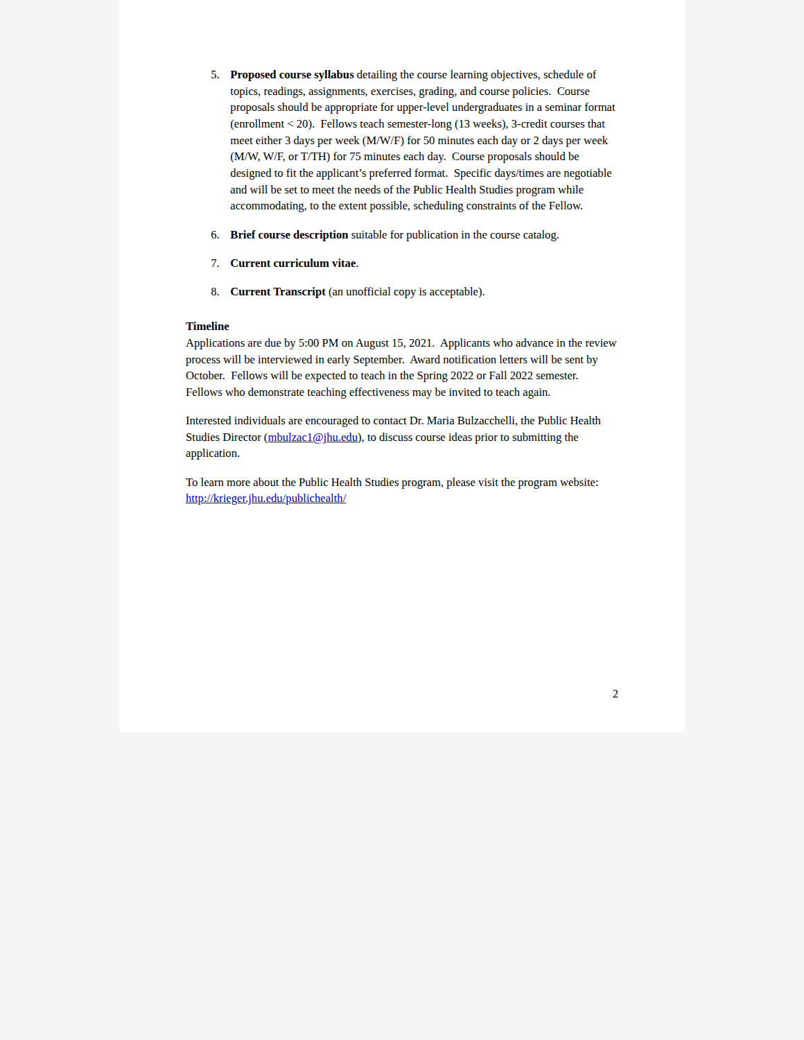Proposed course syllabus detailing the course learning objectives, schedule of topics, readings, assignments, exercises, grading, and course policies. Course proposals should be appropriate for upper-level undergraduates in a seminar format (enrollment < 20). Fellows teach semester-long (13 weeks), 3-credit courses that meet either 3 days per week (M/W/F) for 50 minutes each day or 2 days per week (M/W, W/F, or T/TH) for 75 minutes each day. Course proposals should be designed to fit the applicant’s preferred format. Specific days/times are negotiable and will be set to meet the needs of the Public Health Studies program while accommodating, to the extent possible, scheduling constraints of the Fellow.
Brief course description suitable for publication in the course catalog.
Current curriculum vitae.
Current Transcript (an unofficial copy is acceptable).
Timeline
Applications are due by 5:00 PM on August 15, 2021. Applicants who advance in the review process will be interviewed in early September. Award notification letters will be sent by October. Fellows will be expected to teach in the Spring 2022 or Fall 2022 semester. Fellows who demonstrate teaching effectiveness may be invited to teach again.
Interested individuals are encouraged to contact Dr. Maria Bulzacchelli, the Public Health Studies Director (mbulzac1@jhu.edu), to discuss course ideas prior to submitting the application.
To learn more about the Public Health Studies program, please visit the program website:
http://krieger.jhu.edu/publichealth/
2